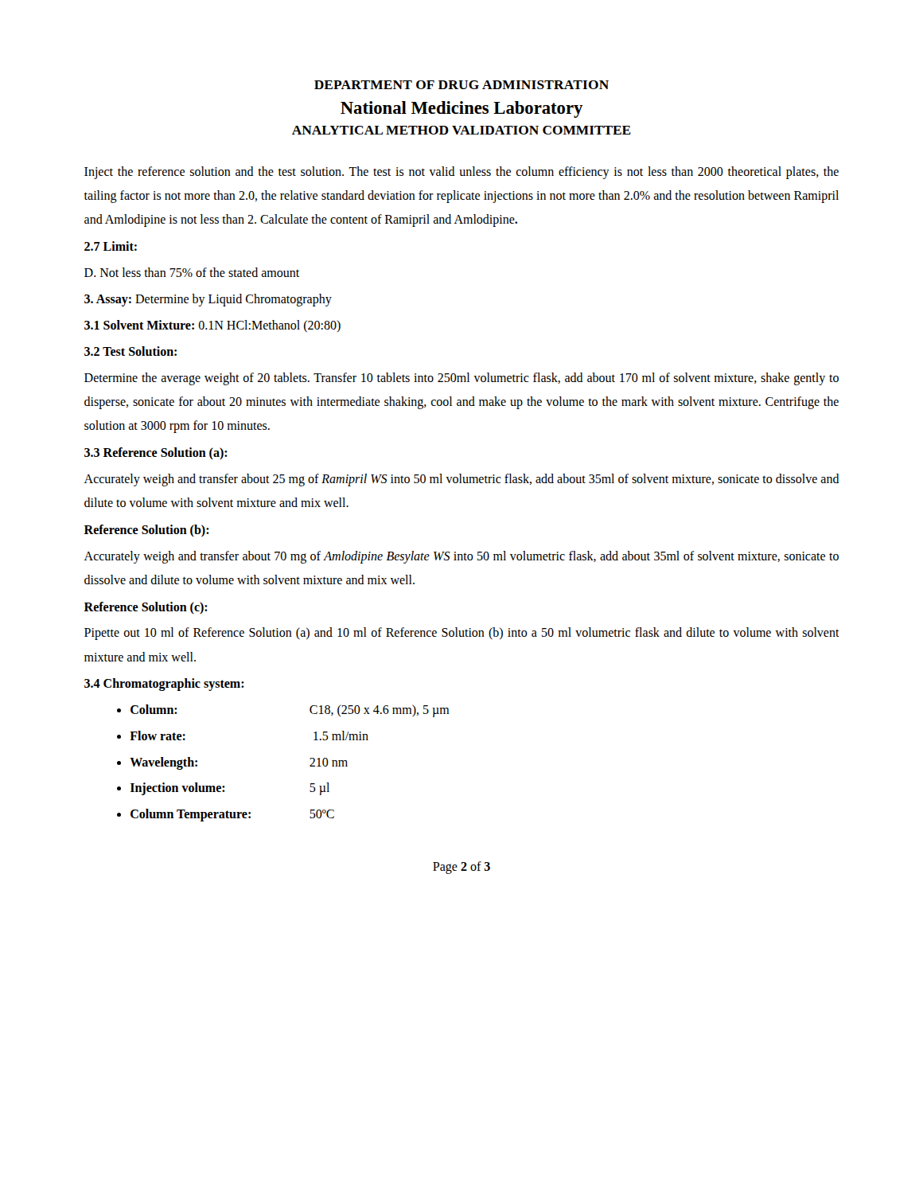DEPARTMENT OF DRUG ADMINISTRATION
National Medicines Laboratory
ANALYTICAL METHOD VALIDATION COMMITTEE
Inject the reference solution and the test solution. The test is not valid unless the column efficiency is not less than 2000 theoretical plates, the tailing factor is not more than 2.0, the relative standard deviation for replicate injections in not more than 2.0% and the resolution between Ramipril and Amlodipine is not less than 2. Calculate the content of Ramipril and Amlodipine.
2.7 Limit:
D. Not less than 75% of the stated amount
3. Assay: Determine by Liquid Chromatography
3.1 Solvent Mixture: 0.1N HCl:Methanol (20:80)
3.2 Test Solution:
Determine the average weight of 20 tablets. Transfer 10 tablets into 250ml volumetric flask, add about 170 ml of solvent mixture, shake gently to disperse, sonicate for about 20 minutes with intermediate shaking, cool and make up the volume to the mark with solvent mixture. Centrifuge the solution at 3000 rpm for 10 minutes.
3.3 Reference Solution (a):
Accurately weigh and transfer about 25 mg of Ramipril WS into 50 ml volumetric flask, add about 35ml of solvent mixture, sonicate to dissolve and dilute to volume with solvent mixture and mix well.
Reference Solution (b):
Accurately weigh and transfer about 70 mg of Amlodipine Besylate WS into 50 ml volumetric flask, add about 35ml of solvent mixture, sonicate to dissolve and dilute to volume with solvent mixture and mix well.
Reference Solution (c):
Pipette out 10 ml of Reference Solution (a) and 10 ml of Reference Solution (b) into a 50 ml volumetric flask and dilute to volume with solvent mixture and mix well.
3.4 Chromatographic system:
Column: C18, (250 x 4.6 mm), 5 µm
Flow rate: 1.5 ml/min
Wavelength: 210 nm
Injection volume: 5 µl
Column Temperature: 50ºC
Page 2 of 3